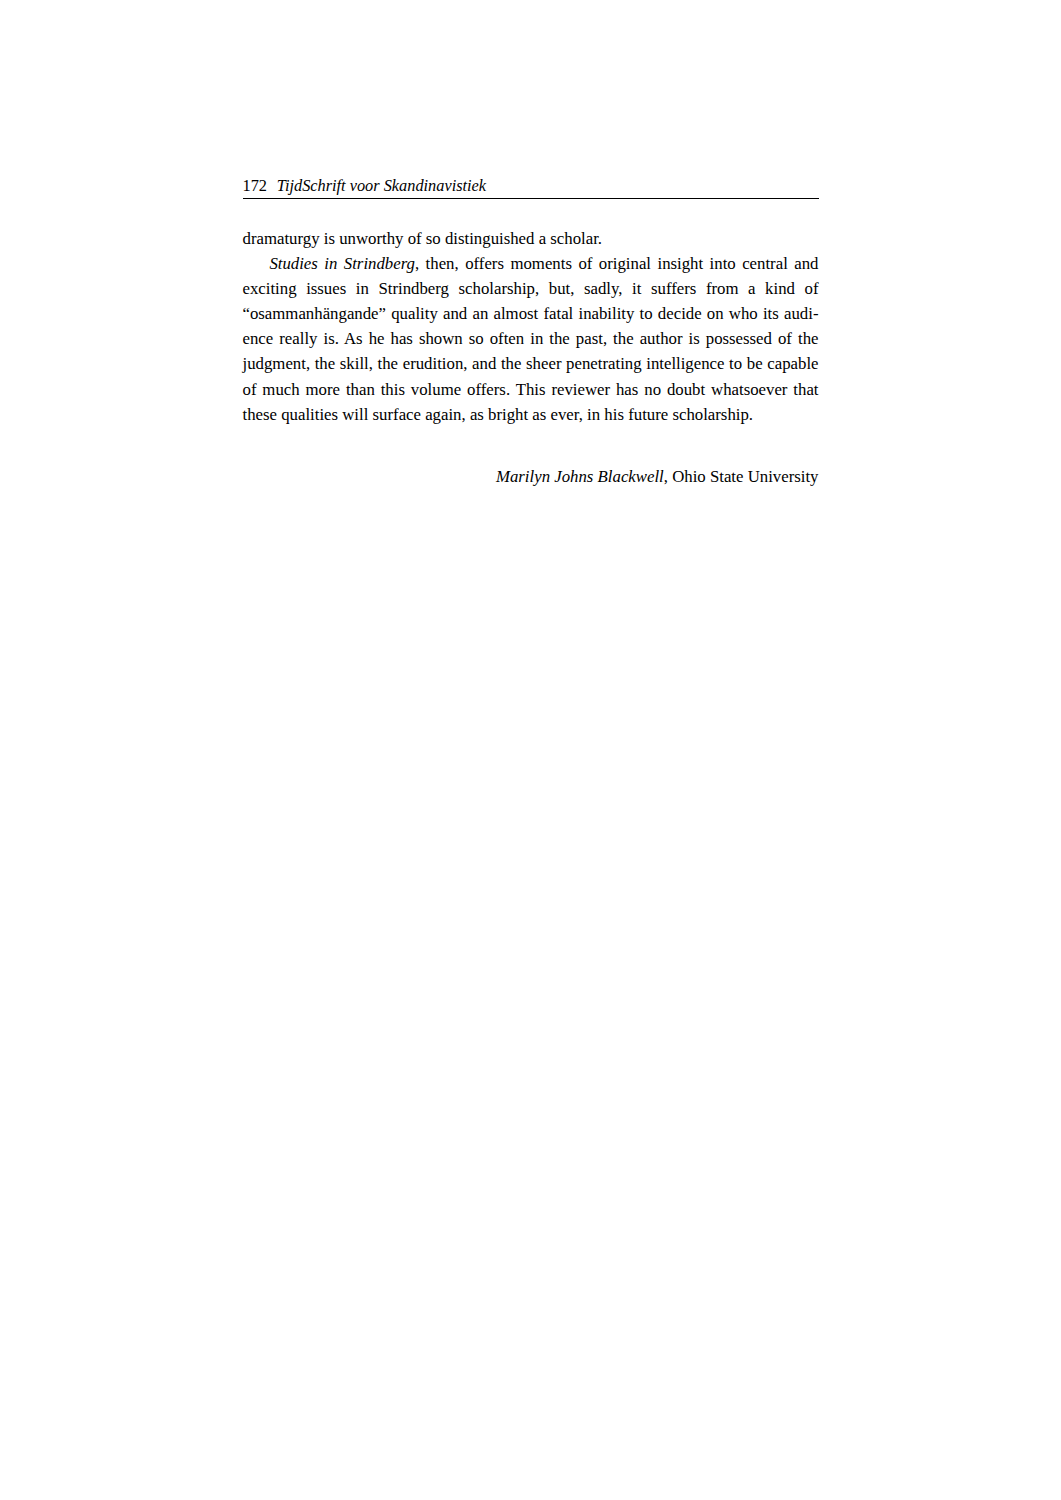172 TijdSchrift voor Skandinavistiek
dramaturgy is unworthy of so distinguished a scholar.
Studies in Strindberg, then, offers moments of original insight into central and exciting issues in Strindberg scholarship, but, sadly, it suffers from a kind of “osammanhängande” quality and an almost fatal inability to decide on who its audience really is. As he has shown so often in the past, the author is possessed of the judgment, the skill, the erudition, and the sheer penetrating intelligence to be capable of much more than this volume offers. This reviewer has no doubt whatsoever that these qualities will surface again, as bright as ever, in his future scholarship.
Marilyn Johns Blackwell, Ohio State University